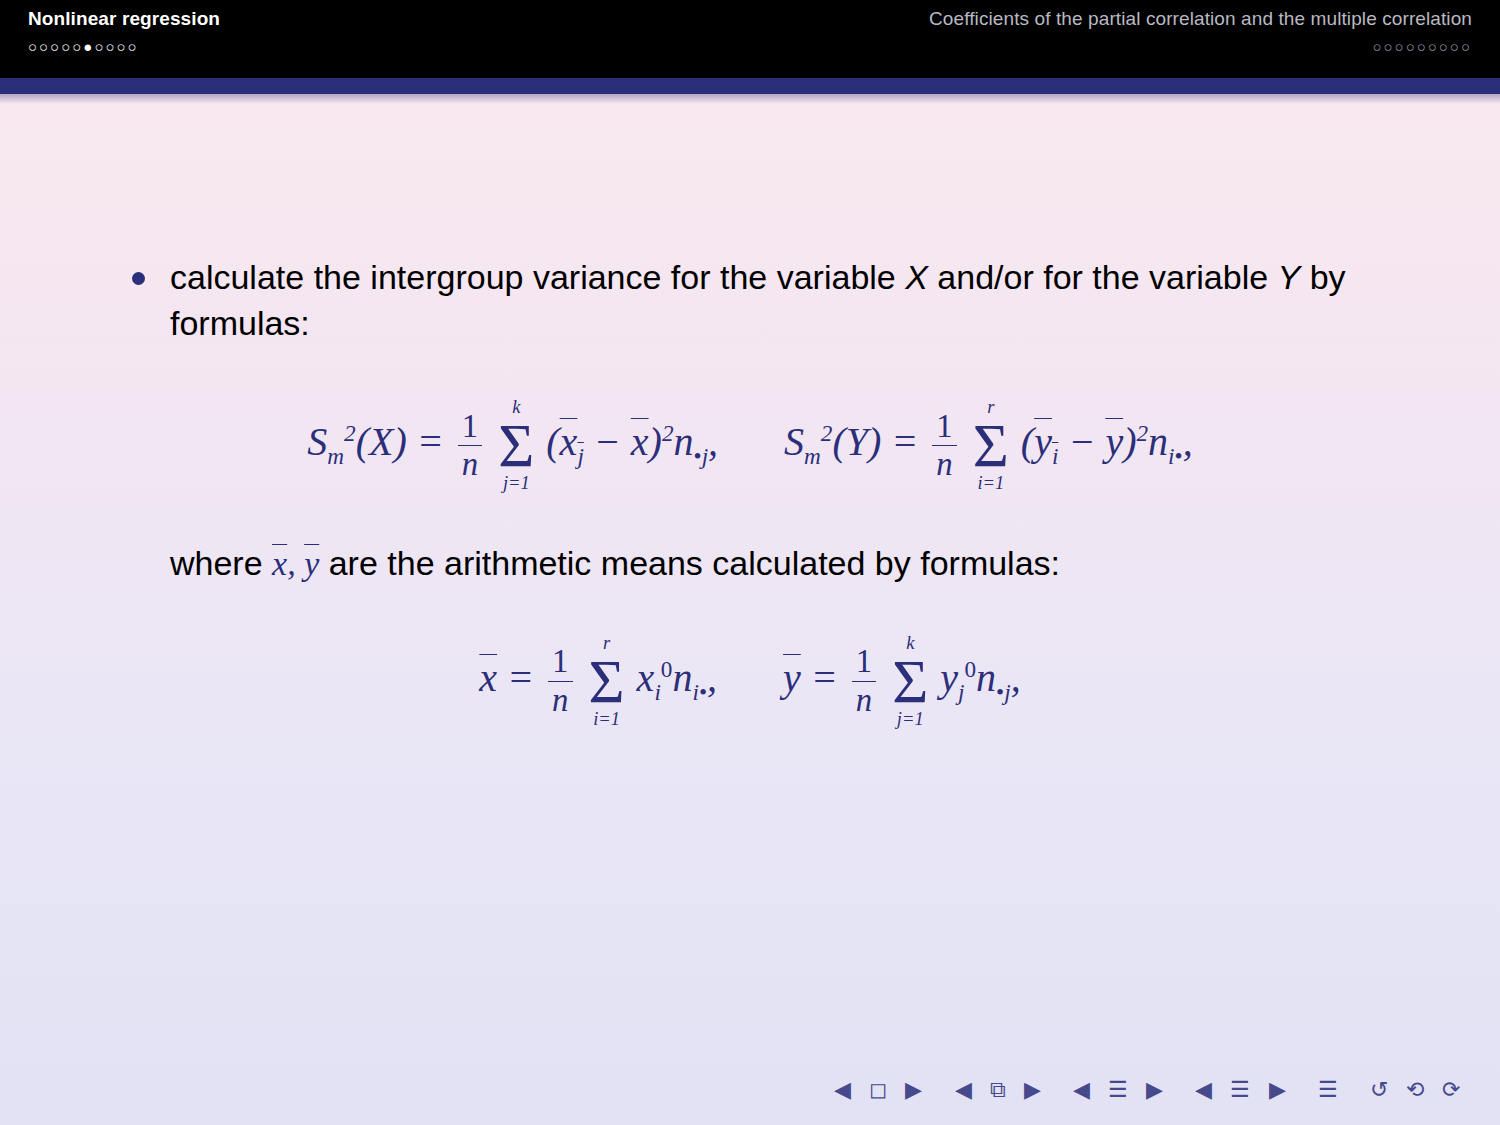Nonlinear regression
○○○○○●○○○○
Coefficients of the partial correlation and the multiple correlation
○○○○○○○○○
calculate the intergroup variance for the variable X and/or for the variable Y by formulas:
Sm2(X) = 1 n kΣj=1 (xj − x)2n•j, Sm2(Y) = 1 n rΣi=1 (yi − y)2ni•,
where x, y are the arithmetic means calculated by formulas:
x = 1 n rΣi=1 xi0ni•, y = 1 n kΣj=1 yj0n•j,
◀ ◻ ▶ ◀ ⧉ ▶ ◀ ☰ ▶ ◀ ☰ ▶ ☰ ↺ ⟲ ⟳